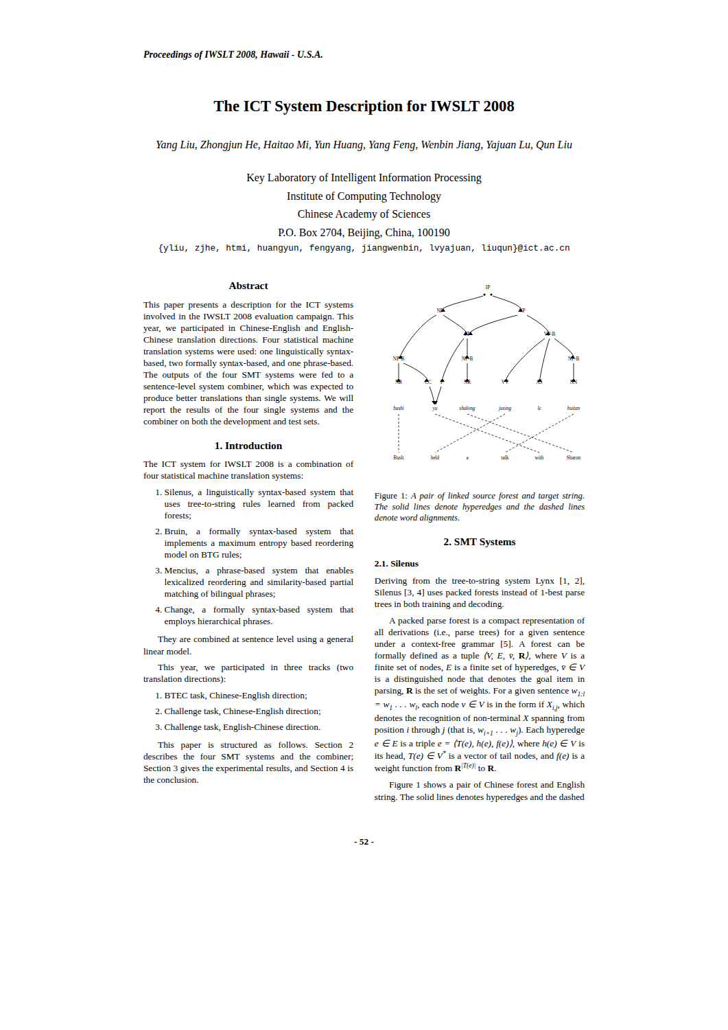Proceedings of IWSLT 2008, Hawaii - U.S.A.
The ICT System Description for IWSLT 2008
Yang Liu, Zhongjun He, Haitao Mi, Yun Huang, Yang Feng, Wenbin Jiang, Yajuan Lu, Qun Liu
Key Laboratory of Intelligent Information Processing
Institute of Computing Technology
Chinese Academy of Sciences
P.O. Box 2704, Beijing, China, 100190
{yliu, zjhe, htmi, huangyun, fengyang, jiangwenbin, lvyajuan, liuqun}@ict.ac.cn
Abstract
This paper presents a description for the ICT systems involved in the IWSLT 2008 evaluation campaign. This year, we participated in Chinese-English and English-Chinese translation directions. Four statistical machine translation systems were used: one linguistically syntax-based, two formally syntax-based, and one phrase-based. The outputs of the four SMT systems were fed to a sentence-level system combiner, which was expected to produce better translations than single systems. We will report the results of the four single systems and the combiner on both the development and test sets.
1. Introduction
The ICT system for IWSLT 2008 is a combination of four statistical machine translation systems:
Silenus, a linguistically syntax-based system that uses tree-to-string rules learned from packed forests;
Bruin, a formally syntax-based system that implements a maximum entropy based reordering model on BTG rules;
Mencius, a phrase-based system that enables lexicalized reordering and similarity-based partial matching of bilingual phrases;
Change, a formally syntax-based system that employs hierarchical phrases.
They are combined at sentence level using a general linear model.
This year, we participated in three tracks (two translation directions):
BTEC task, Chinese-English direction;
Challenge task, Chinese-English direction;
Challenge task, English-Chinese direction.
This paper is structured as follows. Section 2 describes the four SMT systems and the combiner; Section 3 gives the experimental results, and Section 4 is the conclusion.
IP NP VP PP VP-B NP-B NP-B NP-B NR CC P NR VV AS NN bushi yu shalong juxing le huitan Bush held a talk with Sharon
Figure 1: A pair of linked source forest and target string. The solid lines denote hyperedges and the dashed lines denote word alignments.
2. SMT Systems
2.1. Silenus
Deriving from the tree-to-string system Lynx [1, 2], Silenus [3, 4] uses packed forests instead of 1-best parse trees in both training and decoding.
A packed parse forest is a compact representation of all derivations (i.e., parse trees) for a given sentence under a context-free grammar [5]. A forest can be formally defined as a tuple ⟨V, E, v̄, R⟩, where V is a finite set of nodes, E is a finite set of hyperedges, v̄ ∈ V is a distinguished node that denotes the goal item in parsing, R is the set of weights. For a given sentence w1:l = w1 . . . wl, each node v ∈ V is in the form if Xi,j, which denotes the recognition of non-terminal X spanning from position i through j (that is, wi+1 . . . wj). Each hyperedge e ∈ E is a triple e = ⟨T(e), h(e), f(e)⟩, where h(e) ∈ V is its head, T(e) ∈ V* is a vector of tail nodes, and f(e) is a weight function from R|T(e)| to R.
Figure 1 shows a pair of Chinese forest and English string. The solid lines denotes hyperedges and the dashed
- 52 -